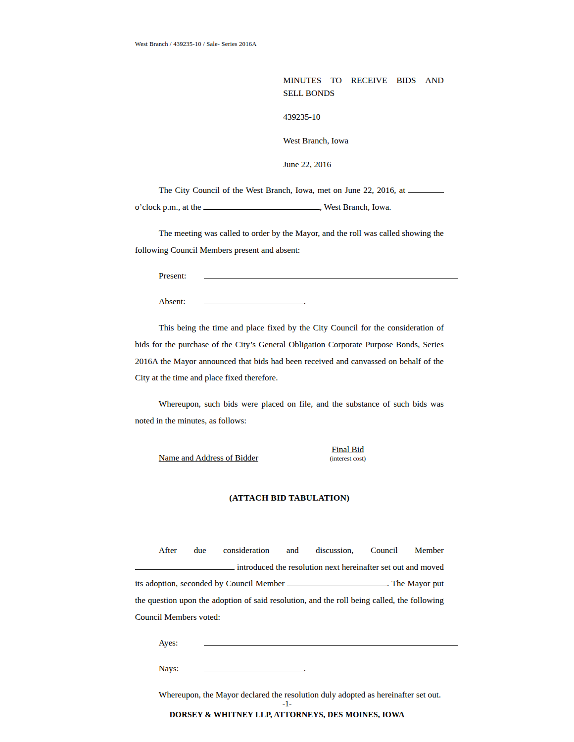West Branch / 439235-10 / Sale- Series 2016A
Minutes to receive bids and sell bonds
439235-10
West Branch, Iowa
June 22, 2016
The City Council of the West Branch, Iowa, met on June 22, 2016, at o’clock p.m., at the , West Branch, Iowa.
The meeting was called to order by the Mayor, and the roll was called showing the following Council Members present and absent:
Present:
Absent: .
This being the time and place fixed by the City Council for the consideration of bids for the purchase of the City’s General Obligation Corporate Purpose Bonds, Series 2016A the Mayor announced that bids had been received and canvassed on behalf of the City at the time and place fixed therefore.
Whereupon, such bids were placed on file, and the substance of such bids was noted in the minutes, as follows:
Name and Address of Bidder Final Bid(interest cost)
(ATTACH BID TABULATION)
After due consideration and discussion, Council Member introduced the resolution next hereinafter set out and moved its adoption, seconded by Council Member . The Mayor put the question upon the adoption of said resolution, and the roll being called, the following Council Members voted:
Ayes:
Nays: .
Whereupon, the Mayor declared the resolution duly adopted as hereinafter set out.
-1-
DORSEY & WHITNEY LLP, ATTORNEYS, DES MOINES, IOWA